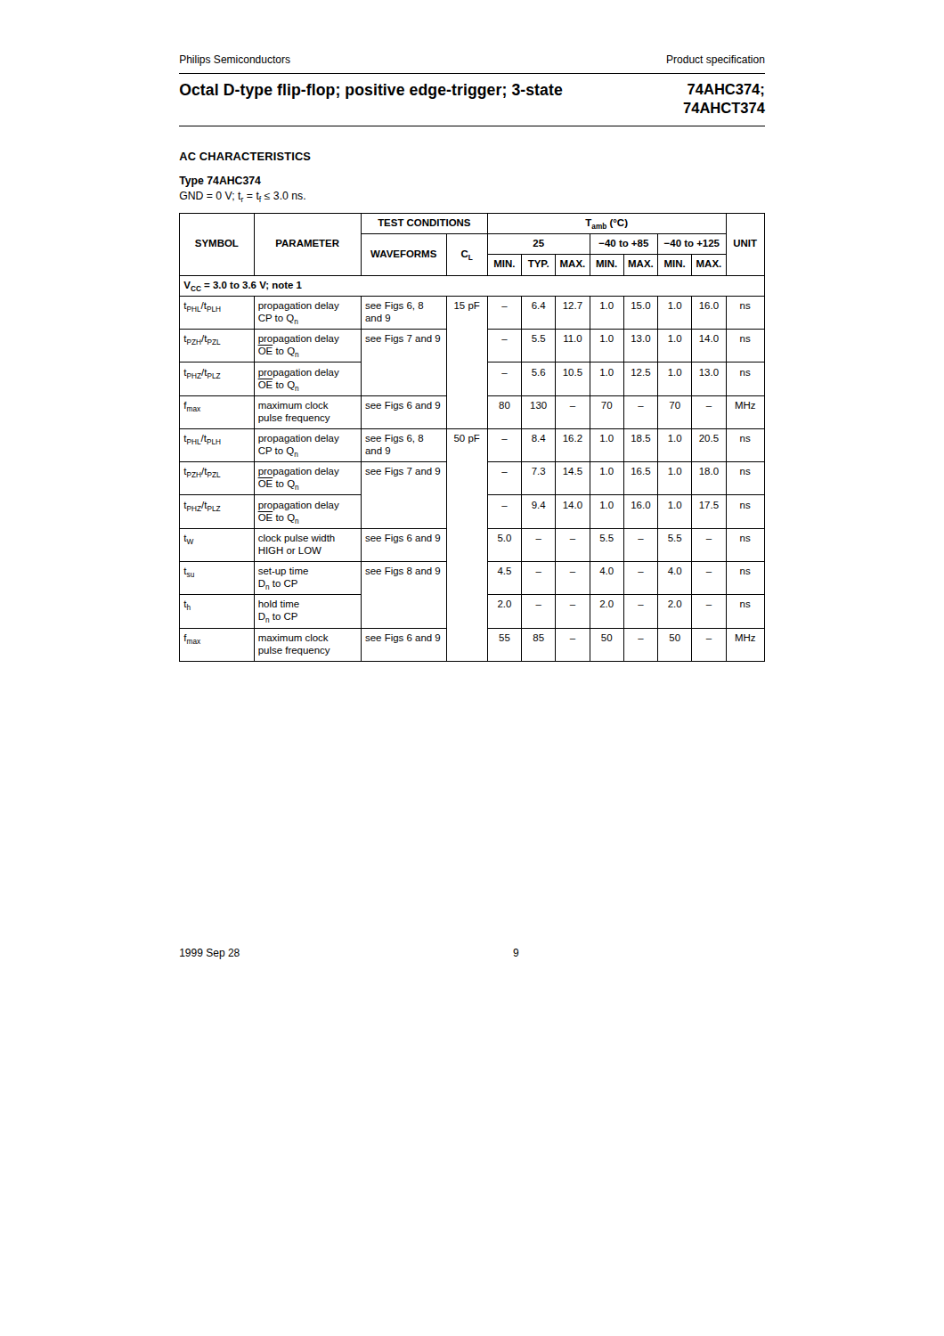Philips Semiconductors
Product specification
Octal D-type flip-flop; positive edge-trigger; 3-state
74AHC374;
74AHCT374
AC CHARACTERISTICS
Type 74AHC374
GND = 0 V; tr = tf ≤ 3.0 ns.
| SYMBOL | PARAMETER | TEST CONDITIONS | T amb (°C) | UNIT |
| --- | --- | --- | --- | --- |
| WAVEFORMS | C L | 25 | −40 to +85 | −40 to +125 |
| MIN. | TYP. | MAX. | MIN. | MAX. | MIN. | MAX. |
| V CC = 3.0 to 3.6 V; note 1 |
| t PHL /t PLH | propagation delay CP to Q n | see Figs 6, 8 and 9 | 15 pF | – | 6.4 | 12.7 | 1.0 | 15.0 | 1.0 | 16.0 | ns |
| t PZH /t PZL | propagation delay OE to Q n | see Figs 7 and 9 | – | 5.5 | 11.0 | 1.0 | 13.0 | 1.0 | 14.0 | ns |
| t PHZ /t PLZ | propagation delay OE to Q n | | – | 5.6 | 10.5 | 1.0 | 12.5 | 1.0 | 13.0 | ns |
| f max | maximum clock pulse frequency | see Figs 6 and 9 | 80 | 130 | – | 70 | – | 70 | – | MHz |
| t PHL /t PLH | propagation delay CP to Q n | see Figs 6, 8 and 9 | 50 pF | – | 8.4 | 16.2 | 1.0 | 18.5 | 1.0 | 20.5 | ns |
| t PZH /t PZL | propagation delay OE to Q n | see Figs 7 and 9 | – | 7.3 | 14.5 | 1.0 | 16.5 | 1.0 | 18.0 | ns |
| t PHZ /t PLZ | propagation delay OE to Q n | | – | 9.4 | 14.0 | 1.0 | 16.0 | 1.0 | 17.5 | ns |
| t W | clock pulse width HIGH or LOW | see Figs 6 and 9 | 5.0 | – | – | 5.5 | – | 5.5 | – | ns |
| t su | set-up time D n to CP | see Figs 8 and 9 | 4.5 | – | – | 4.0 | – | 4.0 | – | ns |
| t h | hold time D n to CP | | 2.0 | – | – | 2.0 | – | 2.0 | – | ns |
| f max | maximum clock pulse frequency | see Figs 6 and 9 | 55 | 85 | – | 50 | – | 50 | – | MHz |
1999 Sep 28
9